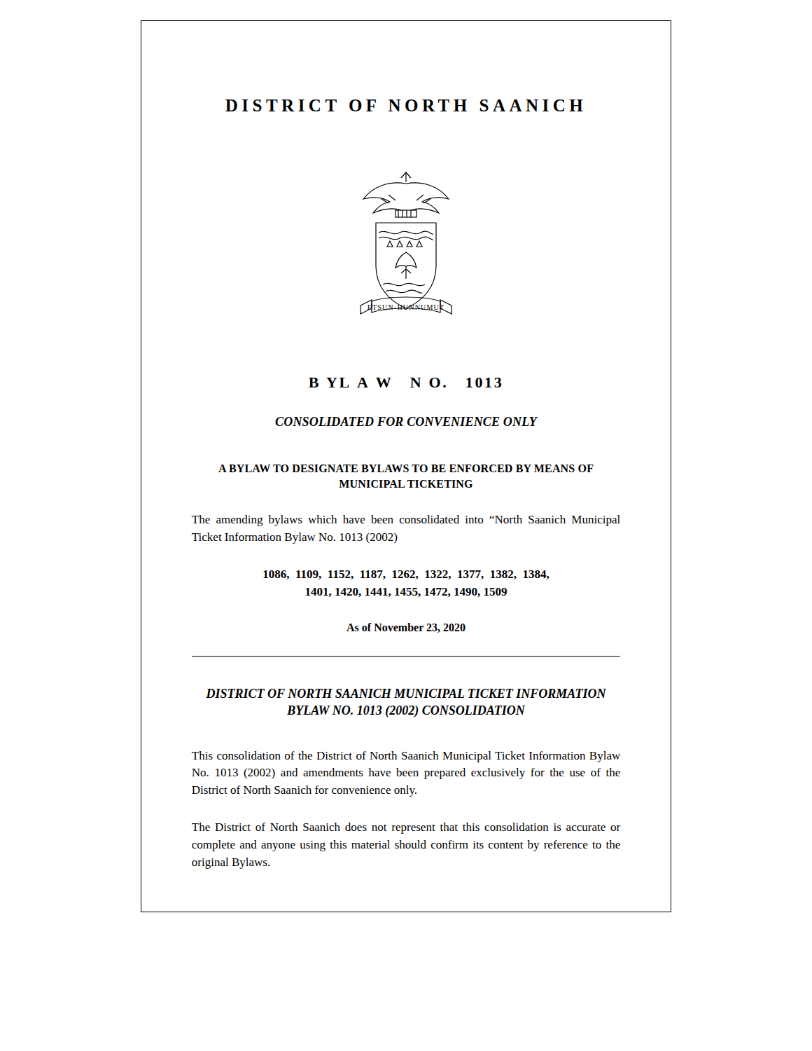DISTRICT OF NORTH SAANICH
ETSUN-HUNNUMUT
B YL A W N O. 1013
CONSOLIDATED FOR CONVENIENCE ONLY
A BYLAW TO DESIGNATE BYLAWS TO BE ENFORCED BY MEANS OF
MUNICIPAL TICKETING
The amending bylaws which have been consolidated into “North Saanich Municipal Ticket Information Bylaw No. 1013 (2002)
1086, 1109, 1152, 1187, 1262, 1322, 1377, 1382, 1384,
1401, 1420, 1441, 1455, 1472, 1490, 1509
As of November 23, 2020
DISTRICT OF NORTH SAANICH MUNICIPAL TICKET INFORMATION
BYLAW NO. 1013 (2002) CONSOLIDATION
This consolidation of the District of North Saanich Municipal Ticket Information Bylaw No. 1013 (2002) and amendments have been prepared exclusively for the use of the District of North Saanich for convenience only.
The District of North Saanich does not represent that this consolidation is accurate or complete and anyone using this material should confirm its content by reference to the original Bylaws.